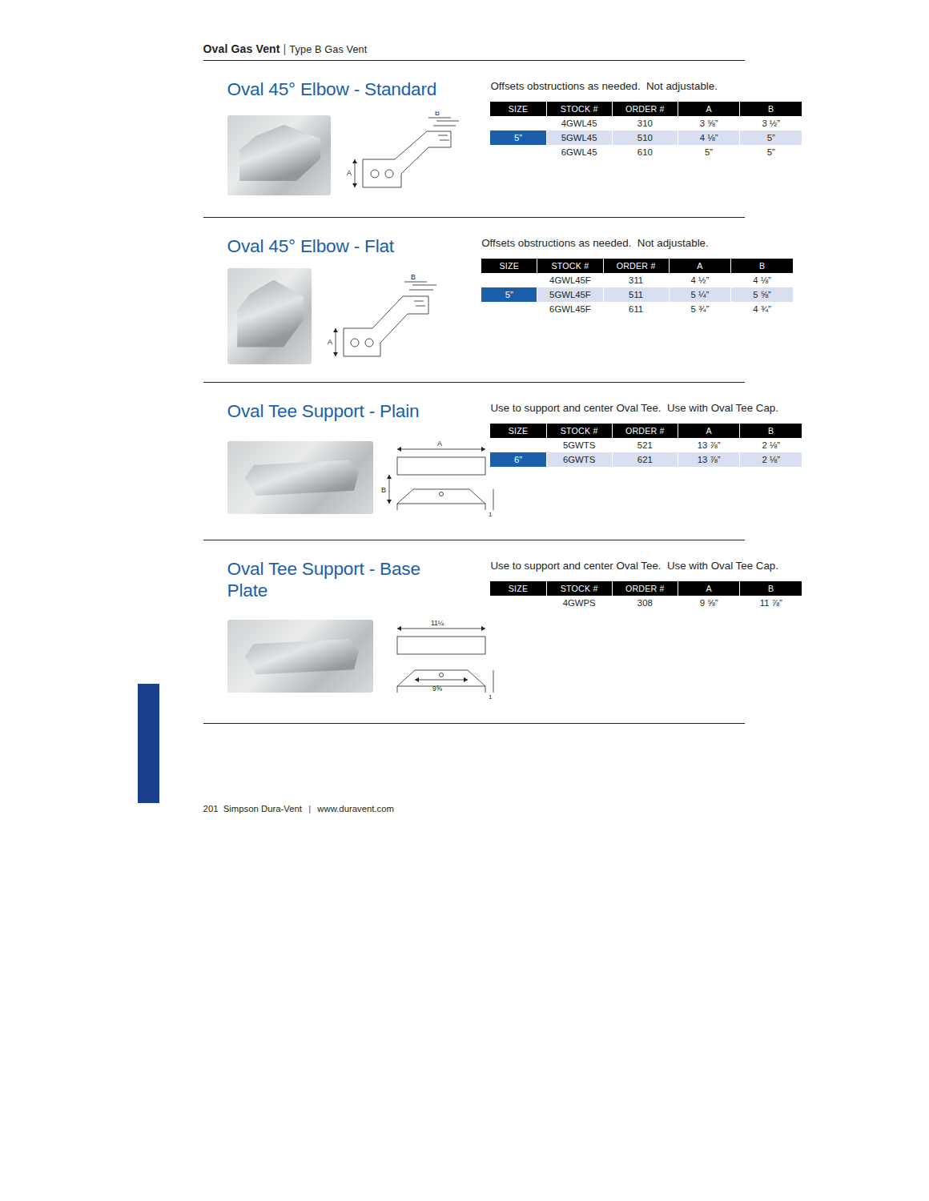Oval Gas Vent|Type B Gas Vent
Oval 45° Elbow - Standard
A B
Offsets obstructions as needed. Not adjustable.
| SIZE | STOCK # | ORDER # | A | B |
| --- | --- | --- | --- | --- |
| 4” | 4GWL45 | 310 | 3 ⅝” | 3 ½” |
| 5” | 5GWL45 | 510 | 4 ⅛” | 5” |
| 6” | 6GWL45 | 610 | 5” | 5” |
Oval 45° Elbow - Flat
A B
Offsets obstructions as needed. Not adjustable.
| SIZE | STOCK # | ORDER # | A | B |
| --- | --- | --- | --- | --- |
| 4” | 4GWL45F | 311 | 4 ½” | 4 ⅛” |
| 5” | 5GWL45F | 511 | 5 ¼” | 5 ⅝” |
| 6” | 6GWL45F | 611 | 5 ¾” | 4 ¾” |
Oval Tee Support - Plain
A B 1
Use to support and center Oval Tee. Use with Oval Tee Cap.
| SIZE | STOCK # | ORDER # | A | B |
| --- | --- | --- | --- | --- |
| 5” | 5GWTS | 521 | 13 ⅞” | 2 ⅛” |
| 6” | 6GWTS | 621 | 13 ⅞” | 2 ⅛” |
Oval Tee Support - Base Plate
11¼ 9⅝ 1
Use to support and center Oval Tee. Use with Oval Tee Cap.
| SIZE | STOCK # | ORDER # | A | B |
| --- | --- | --- | --- | --- |
| 4” | 4GWPS | 308 | 9 ⅝” | 11 ⅞” |
201 Simpson Dura-Vent | www.duravent.com